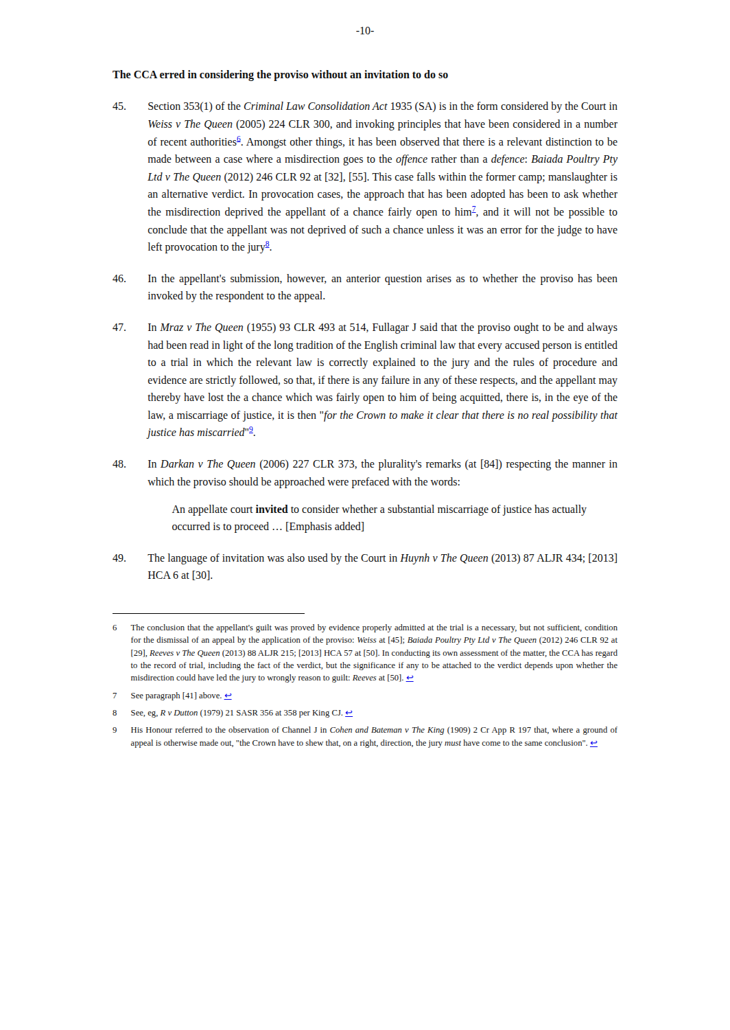-10-
The CCA erred in considering the proviso without an invitation to do so
Section 353(1) of the Criminal Law Consolidation Act 1935 (SA) is in the form considered by the Court in Weiss v The Queen (2005) 224 CLR 300, and invoking principles that have been considered in a number of recent authorities6. Amongst other things, it has been observed that there is a relevant distinction to be made between a case where a misdirection goes to the offence rather than a defence: Baiada Poultry Pty Ltd v The Queen (2012) 246 CLR 92 at [32], [55]. This case falls within the former camp; manslaughter is an alternative verdict. In provocation cases, the approach that has been adopted has been to ask whether the misdirection deprived the appellant of a chance fairly open to him7, and it will not be possible to conclude that the appellant was not deprived of such a chance unless it was an error for the judge to have left provocation to the jury8.
In the appellant's submission, however, an anterior question arises as to whether the proviso has been invoked by the respondent to the appeal.
In Mraz v The Queen (1955) 93 CLR 493 at 514, Fullagar J said that the proviso ought to be and always had been read in light of the long tradition of the English criminal law that every accused person is entitled to a trial in which the relevant law is correctly explained to the jury and the rules of procedure and evidence are strictly followed, so that, if there is any failure in any of these respects, and the appellant may thereby have lost the a chance which was fairly open to him of being acquitted, there is, in the eye of the law, a miscarriage of justice, it is then "for the Crown to make it clear that there is no real possibility that justice has miscarried"9.
In Darkan v The Queen (2006) 227 CLR 373, the plurality's remarks (at [84]) respecting the manner in which the proviso should be approached were prefaced with the words:
An appellate court invited to consider whether a substantial miscarriage of justice has actually occurred is to proceed … [Emphasis added]
The language of invitation was also used by the Court in Huynh v The Queen (2013) 87 ALJR 434; [2013] HCA 6 at [30].
The conclusion that the appellant's guilt was proved by evidence properly admitted at the trial is a necessary, but not sufficient, condition for the dismissal of an appeal by the application of the proviso: Weiss at [45]; Baiada Poultry Pty Ltd v The Queen (2012) 246 CLR 92 at [29], Reeves v The Queen (2013) 88 ALJR 215; [2013] HCA 57 at [50]. In conducting its own assessment of the matter, the CCA has regard to the record of trial, including the fact of the verdict, but the significance if any to be attached to the verdict depends upon whether the misdirection could have led the jury to wrongly reason to guilt: Reeves at [50]. ↩
See paragraph [41] above. ↩
See, eg, R v Dutton (1979) 21 SASR 356 at 358 per King CJ. ↩
His Honour referred to the observation of Channel J in Cohen and Bateman v The King (1909) 2 Cr App R 197 that, where a ground of appeal is otherwise made out, "the Crown have to shew that, on a right, direction, the jury must have come to the same conclusion". ↩